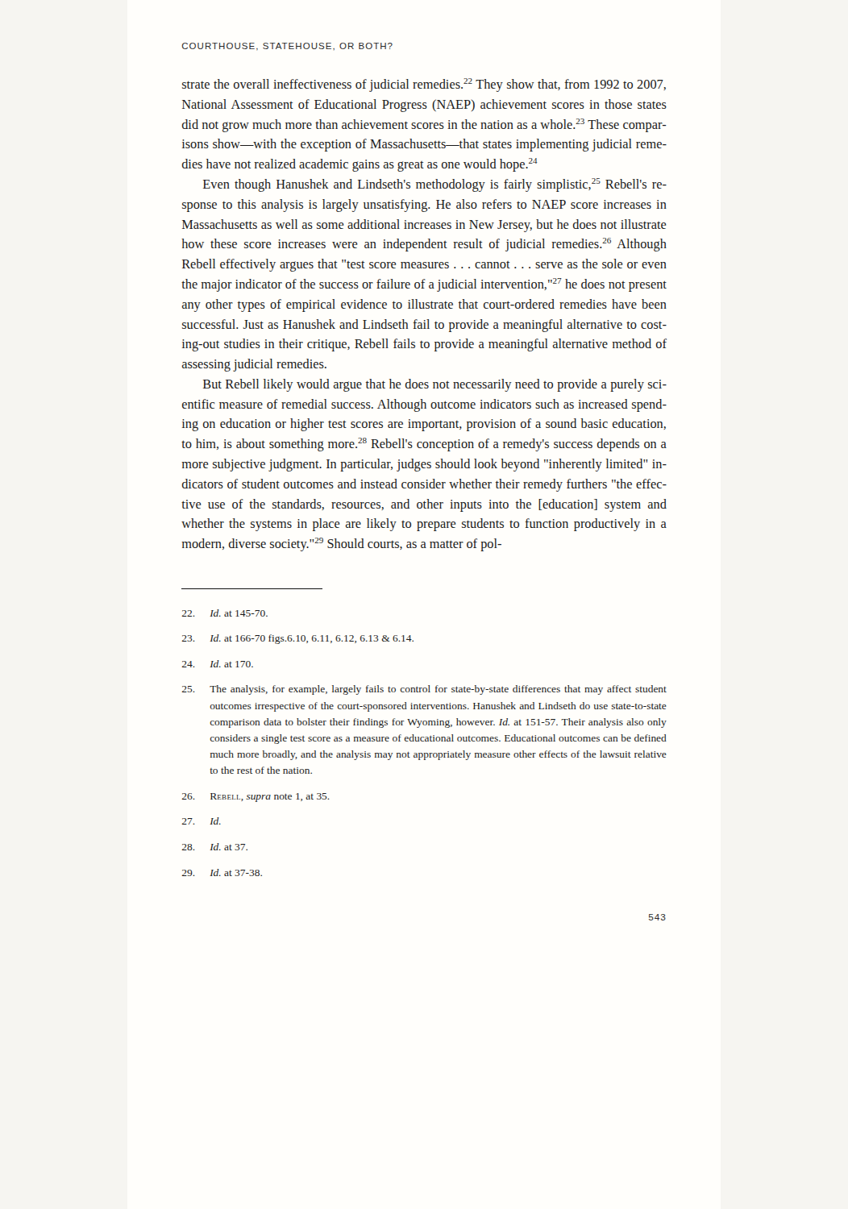Courthouse, Statehouse, or Both?
strate the overall ineffectiveness of judicial remedies.22 They show that, from 1992 to 2007, National Assessment of Educational Progress (NAEP) achievement scores in those states did not grow much more than achievement scores in the nation as a whole.23 These comparisons show—with the exception of Massachusetts—that states implementing judicial remedies have not realized academic gains as great as one would hope.24
Even though Hanushek and Lindseth's methodology is fairly simplistic,25 Rebell's response to this analysis is largely unsatisfying. He also refers to NAEP score increases in Massachusetts as well as some additional increases in New Jersey, but he does not illustrate how these score increases were an independent result of judicial remedies.26 Although Rebell effectively argues that "test score measures . . . cannot . . . serve as the sole or even the major indicator of the success or failure of a judicial intervention,"27 he does not present any other types of empirical evidence to illustrate that court-ordered remedies have been successful. Just as Hanushek and Lindseth fail to provide a meaningful alternative to costing-out studies in their critique, Rebell fails to provide a meaningful alternative method of assessing judicial remedies.
But Rebell likely would argue that he does not necessarily need to provide a purely scientific measure of remedial success. Although outcome indicators such as increased spending on education or higher test scores are important, provision of a sound basic education, to him, is about something more.28 Rebell's conception of a remedy's success depends on a more subjective judgment. In particular, judges should look beyond "inherently limited" indicators of student outcomes and instead consider whether their remedy furthers "the effective use of the standards, resources, and other inputs into the [education] system and whether the systems in place are likely to prepare students to function productively in a modern, diverse society."29 Should courts, as a matter of pol-
22. Id. at 145-70.
23. Id. at 166-70 figs.6.10, 6.11, 6.12, 6.13 & 6.14.
24. Id. at 170.
25. The analysis, for example, largely fails to control for state-by-state differences that may affect student outcomes irrespective of the court-sponsored interventions. Hanushek and Lindseth do use state-to-state comparison data to bolster their findings for Wyoming, however. Id. at 151-57. Their analysis also only considers a single test score as a measure of educational outcomes. Educational outcomes can be defined much more broadly, and the analysis may not appropriately measure other effects of the lawsuit relative to the rest of the nation.
26. Rebell, supra note 1, at 35.
27. Id.
28. Id. at 37.
29. Id. at 37-38.
543